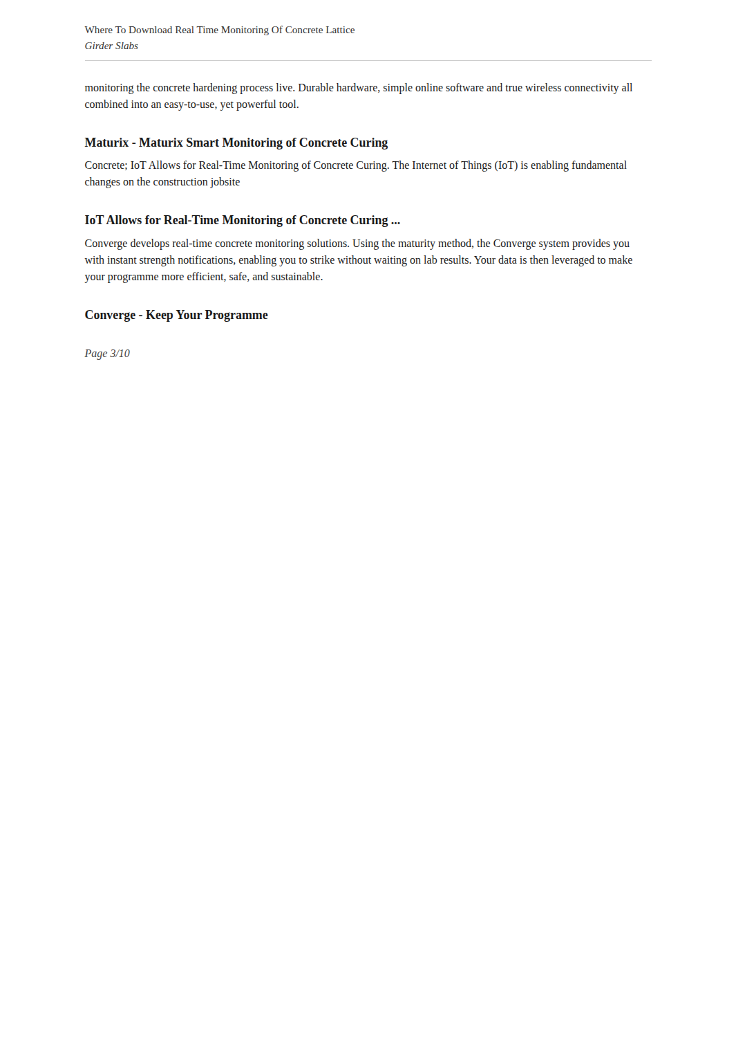Where To Download Real Time Monitoring Of Concrete Lattice Girder Slabs
monitoring the concrete hardening process live. Durable hardware, simple online software and true wireless connectivity all combined into an easy-to-use, yet powerful tool.
Maturix - Maturix Smart Monitoring of Concrete Curing
Concrete; IoT Allows for Real-Time Monitoring of Concrete Curing. The Internet of Things (IoT) is enabling fundamental changes on the construction jobsite
IoT Allows for Real-Time Monitoring of Concrete Curing ...
Converge develops real-time concrete monitoring solutions. Using the maturity method, the Converge system provides you with instant strength notifications, enabling you to strike without waiting on lab results. Your data is then leveraged to make your programme more efficient, safe, and sustainable.
Converge - Keep Your Programme
Page 3/10